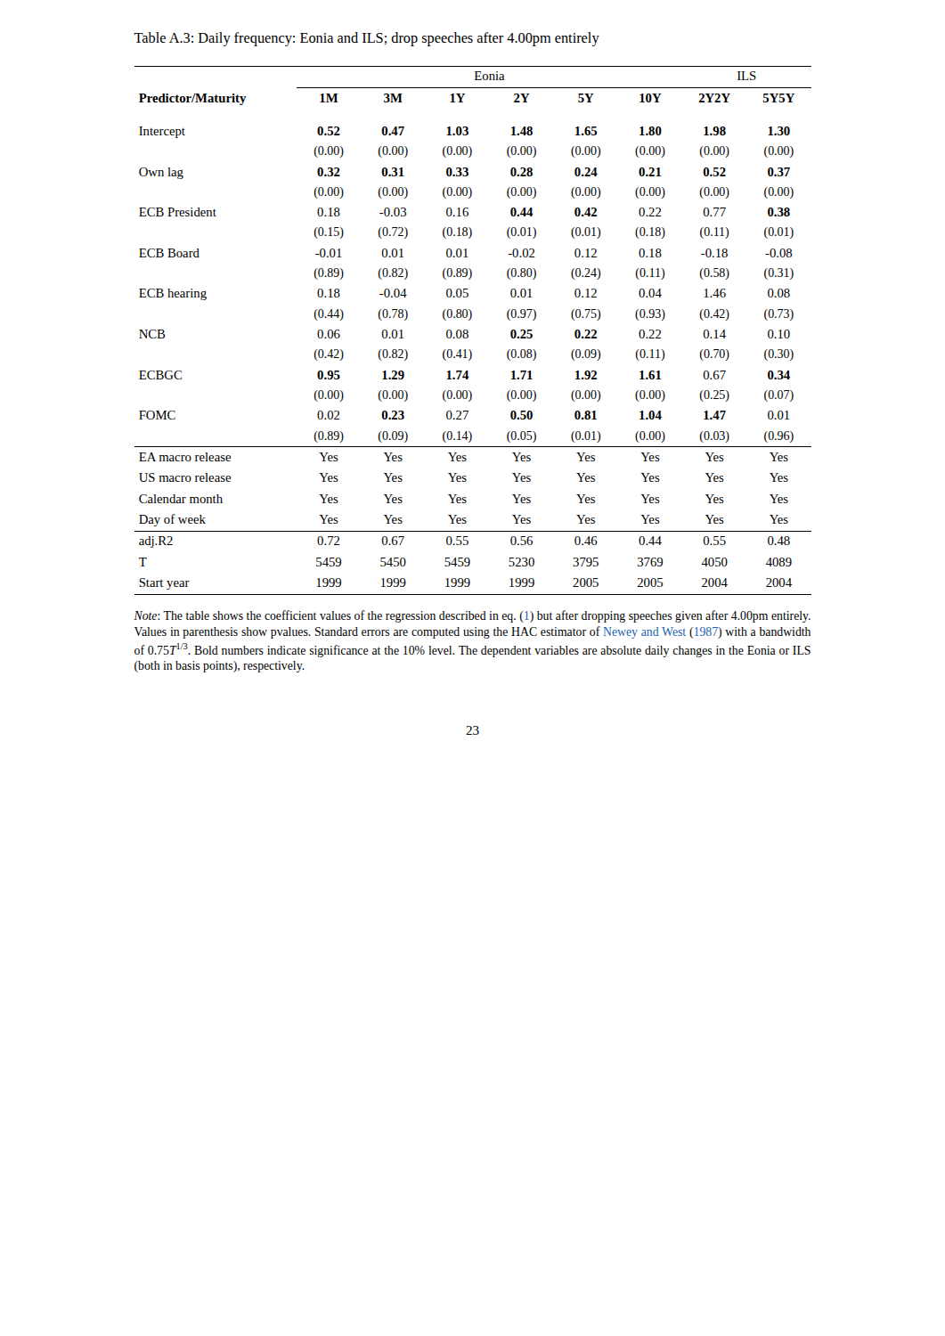Table A.3: Daily frequency: Eonia and ILS; drop speeches after 4.00pm entirely
| | Eonia | ILS |
| --- | --- | --- |
| Predictor/Maturity | 1M | 3M | 1Y | 2Y | 5Y | 10Y | 2Y2Y | 5Y5Y |
| Intercept | 0.52 | 0.47 | 1.03 | 1.48 | 1.65 | 1.80 | 1.98 | 1.30 |
| | (0.00) | (0.00) | (0.00) | (0.00) | (0.00) | (0.00) | (0.00) | (0.00) |
| Own lag | 0.32 | 0.31 | 0.33 | 0.28 | 0.24 | 0.21 | 0.52 | 0.37 |
| | (0.00) | (0.00) | (0.00) | (0.00) | (0.00) | (0.00) | (0.00) | (0.00) |
| ECB President | 0.18 | -0.03 | 0.16 | 0.44 | 0.42 | 0.22 | 0.77 | 0.38 |
| | (0.15) | (0.72) | (0.18) | (0.01) | (0.01) | (0.18) | (0.11) | (0.01) |
| ECB Board | -0.01 | 0.01 | 0.01 | -0.02 | 0.12 | 0.18 | -0.18 | -0.08 |
| | (0.89) | (0.82) | (0.89) | (0.80) | (0.24) | (0.11) | (0.58) | (0.31) |
| ECB hearing | 0.18 | -0.04 | 0.05 | 0.01 | 0.12 | 0.04 | 1.46 | 0.08 |
| | (0.44) | (0.78) | (0.80) | (0.97) | (0.75) | (0.93) | (0.42) | (0.73) |
| NCB | 0.06 | 0.01 | 0.08 | 0.25 | 0.22 | 0.22 | 0.14 | 0.10 |
| | (0.42) | (0.82) | (0.41) | (0.08) | (0.09) | (0.11) | (0.70) | (0.30) |
| ECBGC | 0.95 | 1.29 | 1.74 | 1.71 | 1.92 | 1.61 | 0.67 | 0.34 |
| | (0.00) | (0.00) | (0.00) | (0.00) | (0.00) | (0.00) | (0.25) | (0.07) |
| FOMC | 0.02 | 0.23 | 0.27 | 0.50 | 0.81 | 1.04 | 1.47 | 0.01 |
| | (0.89) | (0.09) | (0.14) | (0.05) | (0.01) | (0.00) | (0.03) | (0.96) |
| EA macro release | Yes | Yes | Yes | Yes | Yes | Yes | Yes | Yes |
| US macro release | Yes | Yes | Yes | Yes | Yes | Yes | Yes | Yes |
| Calendar month | Yes | Yes | Yes | Yes | Yes | Yes | Yes | Yes |
| Day of week | Yes | Yes | Yes | Yes | Yes | Yes | Yes | Yes |
| adj.R2 | 0.72 | 0.67 | 0.55 | 0.56 | 0.46 | 0.44 | 0.55 | 0.48 |
| T | 5459 | 5450 | 5459 | 5230 | 3795 | 3769 | 4050 | 4089 |
| Start year | 1999 | 1999 | 1999 | 1999 | 2005 | 2005 | 2004 | 2004 |
Note: The table shows the coefficient values of the regression described in eq. (1) but after dropping speeches given after 4.00pm entirely. Values in parenthesis show pvalues. Standard errors are computed using the HAC estimator of Newey and West (1987) with a bandwidth of 0.75T1/3. Bold numbers indicate significance at the 10% level. The dependent variables are absolute daily changes in the Eonia or ILS (both in basis points), respectively.
23